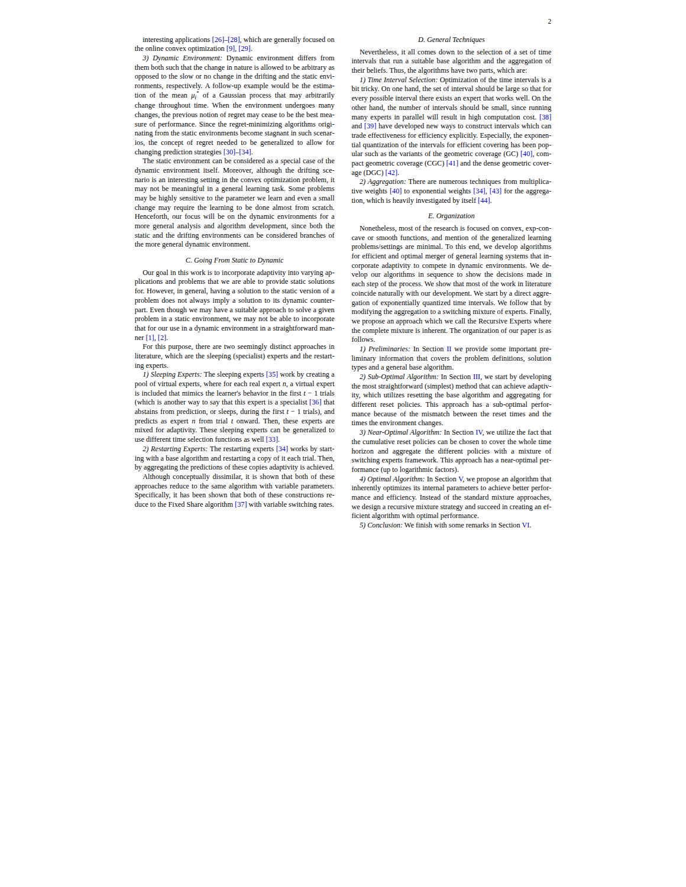2
interesting applications [26]–[28], which are generally focused on the online convex optimization [9], [29].
3) Dynamic Environment: Dynamic environment differs from them both such that the change in nature is allowed to be arbitrary as opposed to the slow or no change in the drifting and the static environments, respectively. A follow-up example would be the estimation of the mean μi* of a Gaussian process that may arbitrarily change throughout time. When the environment undergoes many changes, the previous notion of regret may cease to be the best measure of performance. Since the regret-minimizing algorithms originating from the static environments become stagnant in such scenarios, the concept of regret needed to be generalized to allow for changing prediction strategies [30]–[34].
The static environment can be considered as a special case of the dynamic environment itself. Moreover, although the drifting scenario is an interesting setting in the convex optimization problem, it may not be meaningful in a general learning task. Some problems may be highly sensitive to the parameter we learn and even a small change may require the learning to be done almost from scratch. Henceforth, our focus will be on the dynamic environments for a more general analysis and algorithm development, since both the static and the drifting environments can be considered branches of the more general dynamic environment.
C. Going From Static to Dynamic
Our goal in this work is to incorporate adaptivity into varying applications and problems that we are able to provide static solutions for. However, in general, having a solution to the static version of a problem does not always imply a solution to its dynamic counterpart. Even though we may have a suitable approach to solve a given problem in a static environment, we may not be able to incorporate that for our use in a dynamic environment in a straightforward manner [1], [2].
For this purpose, there are two seemingly distinct approaches in literature, which are the sleeping (specialist) experts and the restarting experts.
1) Sleeping Experts: The sleeping experts [35] work by creating a pool of virtual experts, where for each real expert n, a virtual expert is included that mimics the learner's behavior in the first t − 1 trials (which is another way to say that this expert is a specialist [36] that abstains from prediction, or sleeps, during the first t − 1 trials), and predicts as expert n from trial t onward. Then, these experts are mixed for adaptivity. These sleeping experts can be generalized to use different time selection functions as well [33].
2) Restarting Experts: The restarting experts [34] works by starting with a base algorithm and restarting a copy of it each trial. Then, by aggregating the predictions of these copies adaptivity is achieved.
Although conceptually dissimilar, it is shown that both of these approaches reduce to the same algorithm with variable parameters. Specifically, it has been shown that both of these constructions reduce to the Fixed Share algorithm [37] with variable switching rates.
D. General Techniques
Nevertheless, it all comes down to the selection of a set of time intervals that run a suitable base algorithm and the aggregation of their beliefs. Thus, the algorithms have two parts, which are:
1) Time Interval Selection: Optimization of the time intervals is a bit tricky. On one hand, the set of interval should be large so that for every possible interval there exists an expert that works well. On the other hand, the number of intervals should be small, since running many experts in parallel will result in high computation cost. [38] and [39] have developed new ways to construct intervals which can trade effectiveness for efficiency explicitly. Especially, the exponential quantization of the intervals for efficient covering has been popular such as the variants of the geometric coverage (GC) [40], compact geometric coverage (CGC) [41] and the dense geometric coverage (DGC) [42].
2) Aggregation: There are numerous techniques from multiplicative weights [40] to exponential weights [34], [43] for the aggregation, which is heavily investigated by itself [44].
E. Organization
Nonetheless, most of the research is focused on convex, exp-concave or smooth functions, and mention of the generalized learning problems/settings are minimal. To this end, we develop algorithms for efficient and optimal merger of general learning systems that incorporate adaptivity to compete in dynamic environments. We develop our algorithms in sequence to show the decisions made in each step of the process. We show that most of the work in literature coincide naturally with our development. We start by a direct aggregation of exponentially quantized time intervals. We follow that by modifying the aggregation to a switching mixture of experts. Finally, we propose an approach which we call the Recursive Experts where the complete mixture is inherent. The organization of our paper is as follows.
1) Preliminaries: In Section II we provide some important preliminary information that covers the problem definitions, solution types and a general base algorithm.
2) Sub-Optimal Algorithm: In Section III, we start by developing the most straightforward (simplest) method that can achieve adaptivity, which utilizes resetting the base algorithm and aggregating for different reset policies. This approach has a sub-optimal performance because of the mismatch between the reset times and the times the environment changes.
3) Near-Optimal Algorithm: In Section IV, we utilize the fact that the cumulative reset policies can be chosen to cover the whole time horizon and aggregate the different policies with a mixture of switching experts framework. This approach has a near-optimal performance (up to logarithmic factors).
4) Optimal Algorithm: In Section V, we propose an algorithm that inherently optimizes its internal parameters to achieve better performance and efficiency. Instead of the standard mixture approaches, we design a recursive mixture strategy and succeed in creating an efficient algorithm with optimal performance.
5) Conclusion: We finish with some remarks in Section VI.